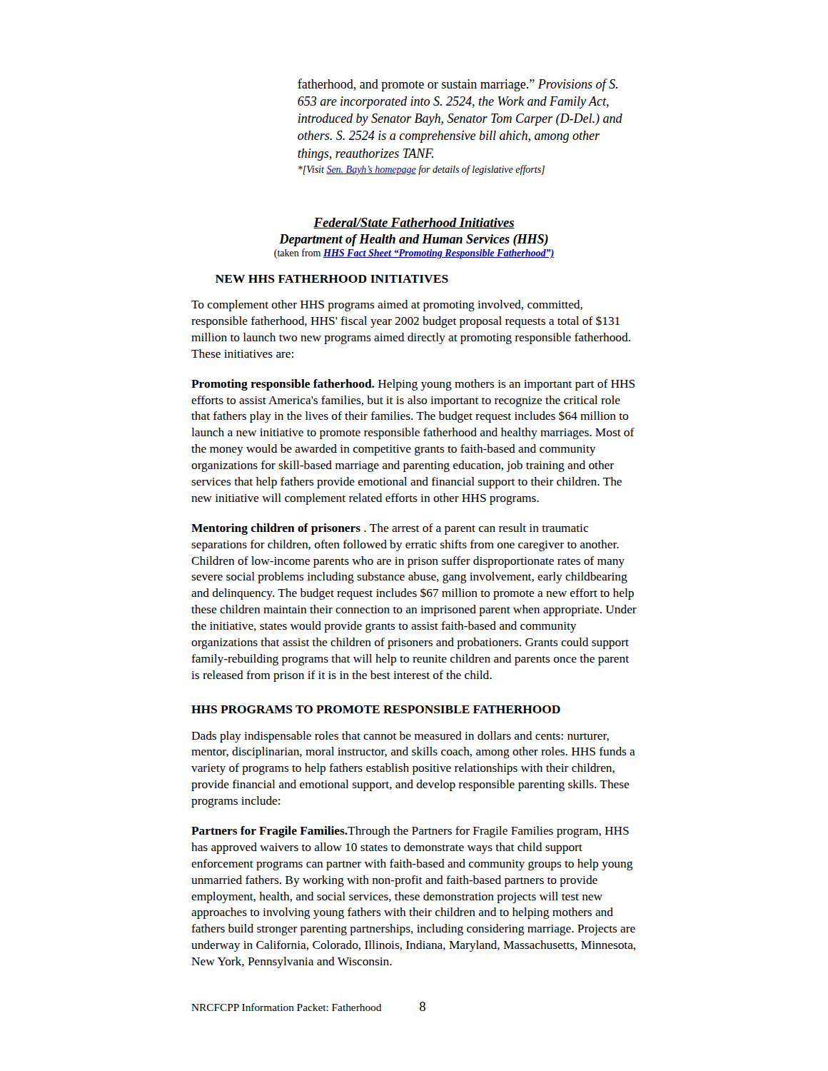fatherhood, and promote or sustain marriage.” Provisions of S. 653 are incorporated into S. 2524, the Work and Family Act, introduced by Senator Bayh, Senator Tom Carper (D-Del.) and others. S. 2524 is a comprehensive bill ahich, among other things, reauthorizes TANF.
*[Visit Sen. Bayh’s homepage for details of legislative efforts]
Federal/State Fatherhood Initiatives
Department of Health and Human Services (HHS)
(taken from HHS Fact Sheet “Promoting Responsible Fatherhood”)
NEW HHS FATHERHOOD INITIATIVES
To complement other HHS programs aimed at promoting involved, committed, responsible fatherhood, HHS' fiscal year 2002 budget proposal requests a total of $131 million to launch two new programs aimed directly at promoting responsible fatherhood. These initiatives are:
Promoting responsible fatherhood. Helping young mothers is an important part of HHS efforts to assist America's families, but it is also important to recognize the critical role that fathers play in the lives of their families. The budget request includes $64 million to launch a new initiative to promote responsible fatherhood and healthy marriages. Most of the money would be awarded in competitive grants to faith-based and community organizations for skill-based marriage and parenting education, job training and other services that help fathers provide emotional and financial support to their children. The new initiative will complement related efforts in other HHS programs.
Mentoring children of prisoners . The arrest of a parent can result in traumatic separations for children, often followed by erratic shifts from one caregiver to another. Children of low-income parents who are in prison suffer disproportionate rates of many severe social problems including substance abuse, gang involvement, early childbearing and delinquency. The budget request includes $67 million to promote a new effort to help these children maintain their connection to an imprisoned parent when appropriate. Under the initiative, states would provide grants to assist faith-based and community organizations that assist the children of prisoners and probationers. Grants could support family-rebuilding programs that will help to reunite children and parents once the parent is released from prison if it is in the best interest of the child.
HHS PROGRAMS TO PROMOTE RESPONSIBLE FATHERHOOD
Dads play indispensable roles that cannot be measured in dollars and cents: nurturer, mentor, disciplinarian, moral instructor, and skills coach, among other roles. HHS funds a variety of programs to help fathers establish positive relationships with their children, provide financial and emotional support, and develop responsible parenting skills. These programs include:
Partners for Fragile Families. Through the Partners for Fragile Families program, HHS has approved waivers to allow 10 states to demonstrate ways that child support enforcement programs can partner with faith-based and community groups to help young unmarried fathers. By working with non-profit and faith-based partners to provide employment, health, and social services, these demonstration projects will test new approaches to involving young fathers with their children and to helping mothers and fathers build stronger parenting partnerships, including considering marriage. Projects are underway in California, Colorado, Illinois, Indiana, Maryland, Massachusetts, Minnesota, New York, Pennsylvania and Wisconsin.
NRCFCPP Information Packet: Fatherhood 8